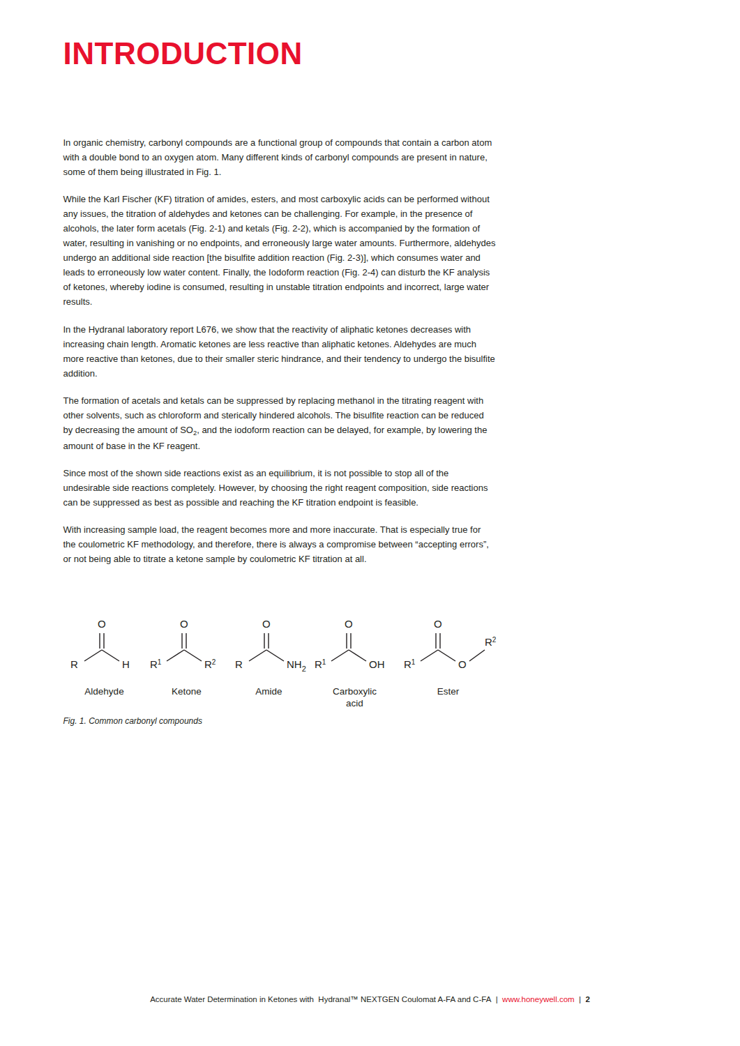INTRODUCTION
In organic chemistry, carbonyl compounds are a functional group of compounds that contain a carbon atom with a double bond to an oxygen atom. Many different kinds of carbonyl compounds are present in nature, some of them being illustrated in Fig. 1.
While the Karl Fischer (KF) titration of amides, esters, and most carboxylic acids can be performed without any issues, the titration of aldehydes and ketones can be challenging. For example, in the presence of alcohols, the later form acetals (Fig. 2-1) and ketals (Fig. 2-2), which is accompanied by the formation of water, resulting in vanishing or no endpoints, and erroneously large water amounts. Furthermore, aldehydes undergo an additional side reaction [the bisulfite addition reaction (Fig. 2-3)], which consumes water and leads to erroneously low water content. Finally, the Iodoform reaction (Fig. 2-4) can disturb the KF analysis of ketones, whereby iodine is consumed, resulting in unstable titration endpoints and incorrect, large water results.
In the Hydranal laboratory report L676, we show that the reactivity of aliphatic ketones decreases with increasing chain length. Aromatic ketones are less reactive than aliphatic ketones. Aldehydes are much more reactive than ketones, due to their smaller steric hindrance, and their tendency to undergo the bisulfite addition.
The formation of acetals and ketals can be suppressed by replacing methanol in the titrating reagent with other solvents, such as chloroform and sterically hindered alcohols. The bisulfite reaction can be reduced by decreasing the amount of SO2, and the iodoform reaction can be delayed, for example, by lowering the amount of base in the KF reagent.
Since most of the shown side reactions exist as an equilibrium, it is not possible to stop all of the undesirable side reactions completely. However, by choosing the right reagent composition, side reactions can be suppressed as best as possible and reaching the KF titration endpoint is feasible.
With increasing sample load, the reagent becomes more and more inaccurate. That is especially true for the coulometric KF methodology, and therefore, there is always a compromise between “accepting errors”, or not being able to titrate a ketone sample by coulometric KF titration at all.
O R H
Aldehyde
O R1 R2
Ketone
O R NH2
Amide
O R1 OH
Carboxylic
acid
O R1 O R2
Ester
Fig. 1. Common carbonyl compounds
Accurate Water Determination in Ketones with Hydranal™ NEXTGEN Coulomat A-FA and C-FA | www.honeywell.com | 2